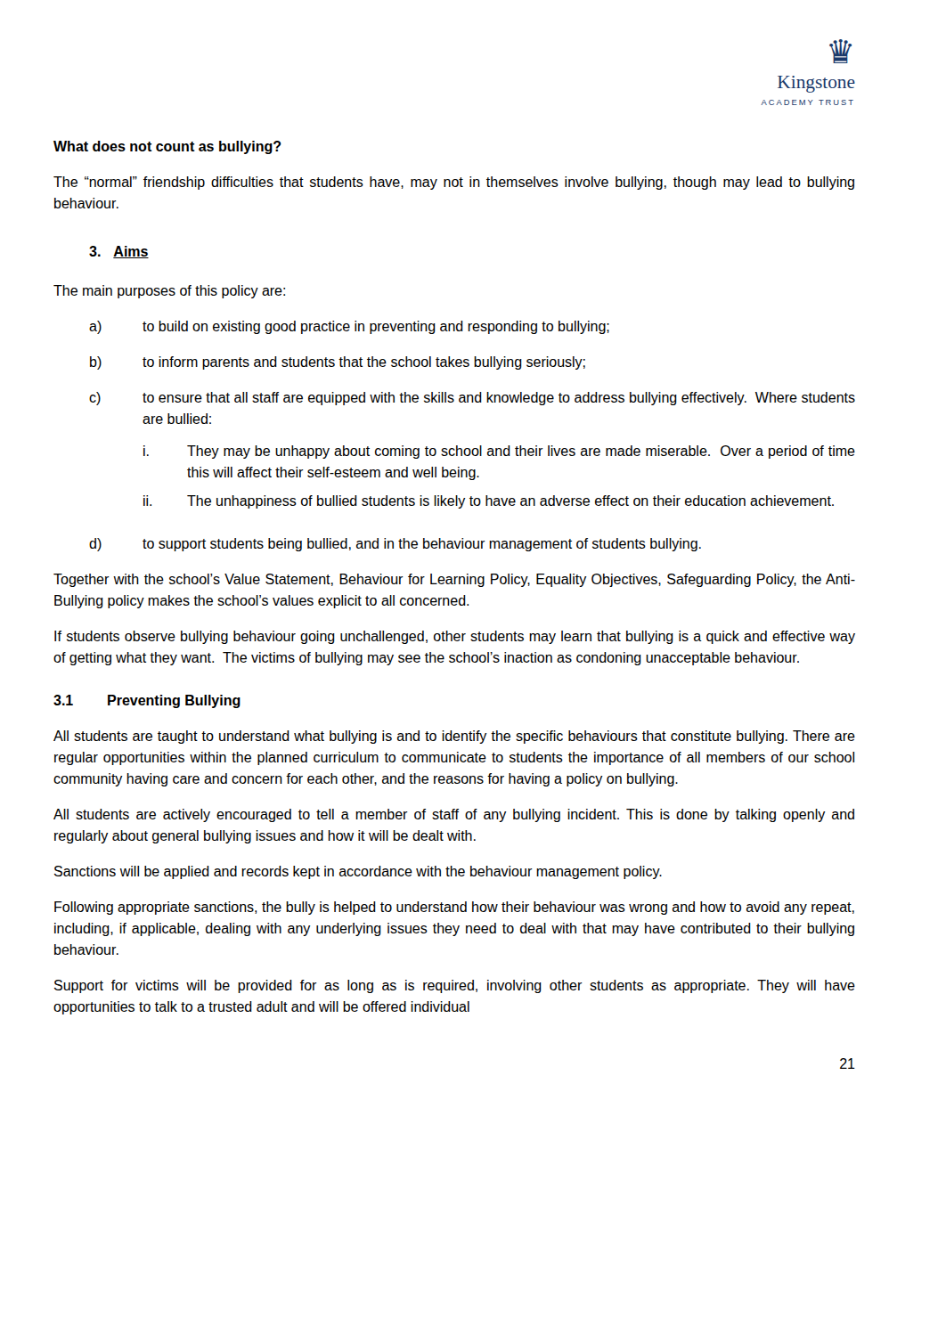♛
Kingstone
ACADEMY TRUST
What does not count as bullying?
The “normal” friendship difficulties that students have, may not in themselves involve bullying, though may lead to bullying behaviour.
3.
Aims
The main purposes of this policy are:
a) to build on existing good practice in preventing and responding to bullying;
b) to inform parents and students that the school takes bullying seriously;
c) to ensure that all staff are equipped with the skills and knowledge to address bullying effectively. Where students are bullied:
i. They may be unhappy about coming to school and their lives are made miserable. Over a period of time this will affect their self-esteem and well being.
ii. The unhappiness of bullied students is likely to have an adverse effect on their education achievement.
d) to support students being bullied, and in the behaviour management of students bullying.
Together with the school’s Value Statement, Behaviour for Learning Policy, Equality Objectives, Safeguarding Policy, the Anti-Bullying policy makes the school’s values explicit to all concerned.
If students observe bullying behaviour going unchallenged, other students may learn that bullying is a quick and effective way of getting what they want. The victims of bullying may see the school’s inaction as condoning unacceptable behaviour.
3.1 Preventing Bullying
All students are taught to understand what bullying is and to identify the specific behaviours that constitute bullying. There are regular opportunities within the planned curriculum to communicate to students the importance of all members of our school community having care and concern for each other, and the reasons for having a policy on bullying.
All students are actively encouraged to tell a member of staff of any bullying incident. This is done by talking openly and regularly about general bullying issues and how it will be dealt with.
Sanctions will be applied and records kept in accordance with the behaviour management policy.
Following appropriate sanctions, the bully is helped to understand how their behaviour was wrong and how to avoid any repeat, including, if applicable, dealing with any underlying issues they need to deal with that may have contributed to their bullying behaviour.
Support for victims will be provided for as long as is required, involving other students as appropriate. They will have opportunities to talk to a trusted adult and will be offered individual
21